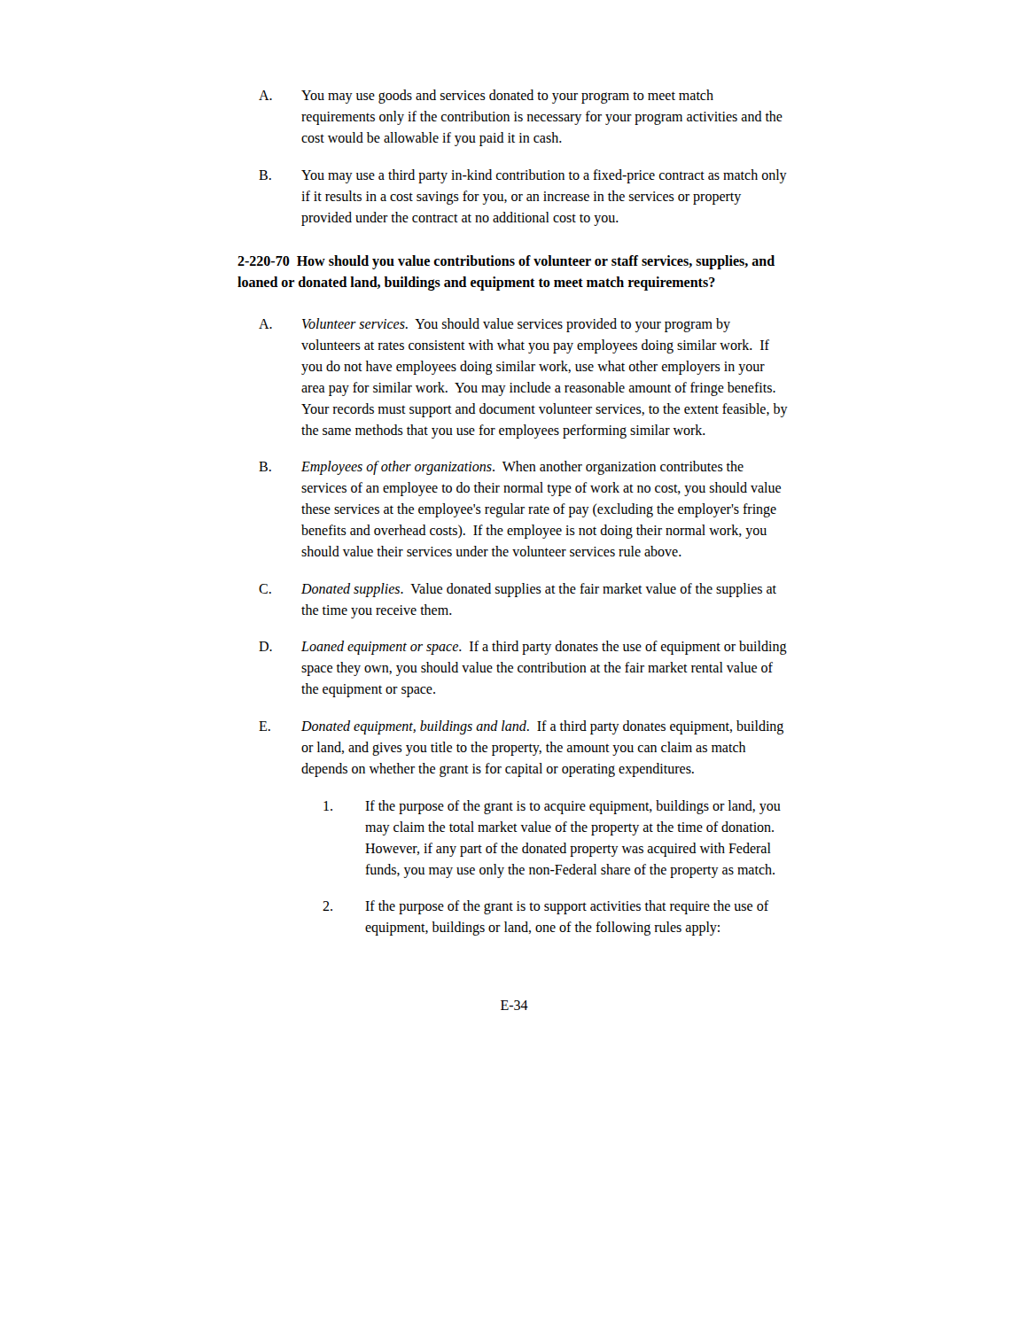A.
You may use goods and services donated to your program to meet match requirements only if the contribution is necessary for your program activities and the cost would be allowable if you paid it in cash.
B.
You may use a third party in-kind contribution to a fixed-price contract as match only if it results in a cost savings for you, or an increase in the services or property provided under the contract at no additional cost to you.
2-220-70 How should you value contributions of volunteer or staff services, supplies, and loaned or donated land, buildings and equipment to meet match requirements?
A.
Volunteer services. You should value services provided to your program by volunteers at rates consistent with what you pay employees doing similar work. If you do not have employees doing similar work, use what other employers in your area pay for similar work. You may include a reasonable amount of fringe benefits. Your records must support and document volunteer services, to the extent feasible, by the same methods that you use for employees performing similar work.
B.
Employees of other organizations. When another organization contributes the services of an employee to do their normal type of work at no cost, you should value these services at the employee's regular rate of pay (excluding the employer's fringe benefits and overhead costs). If the employee is not doing their normal work, you should value their services under the volunteer services rule above.
C.
Donated supplies. Value donated supplies at the fair market value of the supplies at the time you receive them.
D.
Loaned equipment or space. If a third party donates the use of equipment or building space they own, you should value the contribution at the fair market rental value of the equipment or space.
E.
Donated equipment, buildings and land. If a third party donates equipment, building or land, and gives you title to the property, the amount you can claim as match depends on whether the grant is for capital or operating expenditures.
1.
If the purpose of the grant is to acquire equipment, buildings or land, you may claim the total market value of the property at the time of donation. However, if any part of the donated property was acquired with Federal funds, you may use only the non-Federal share of the property as match.
2.
If the purpose of the grant is to support activities that require the use of equipment, buildings or land, one of the following rules apply:
E-34